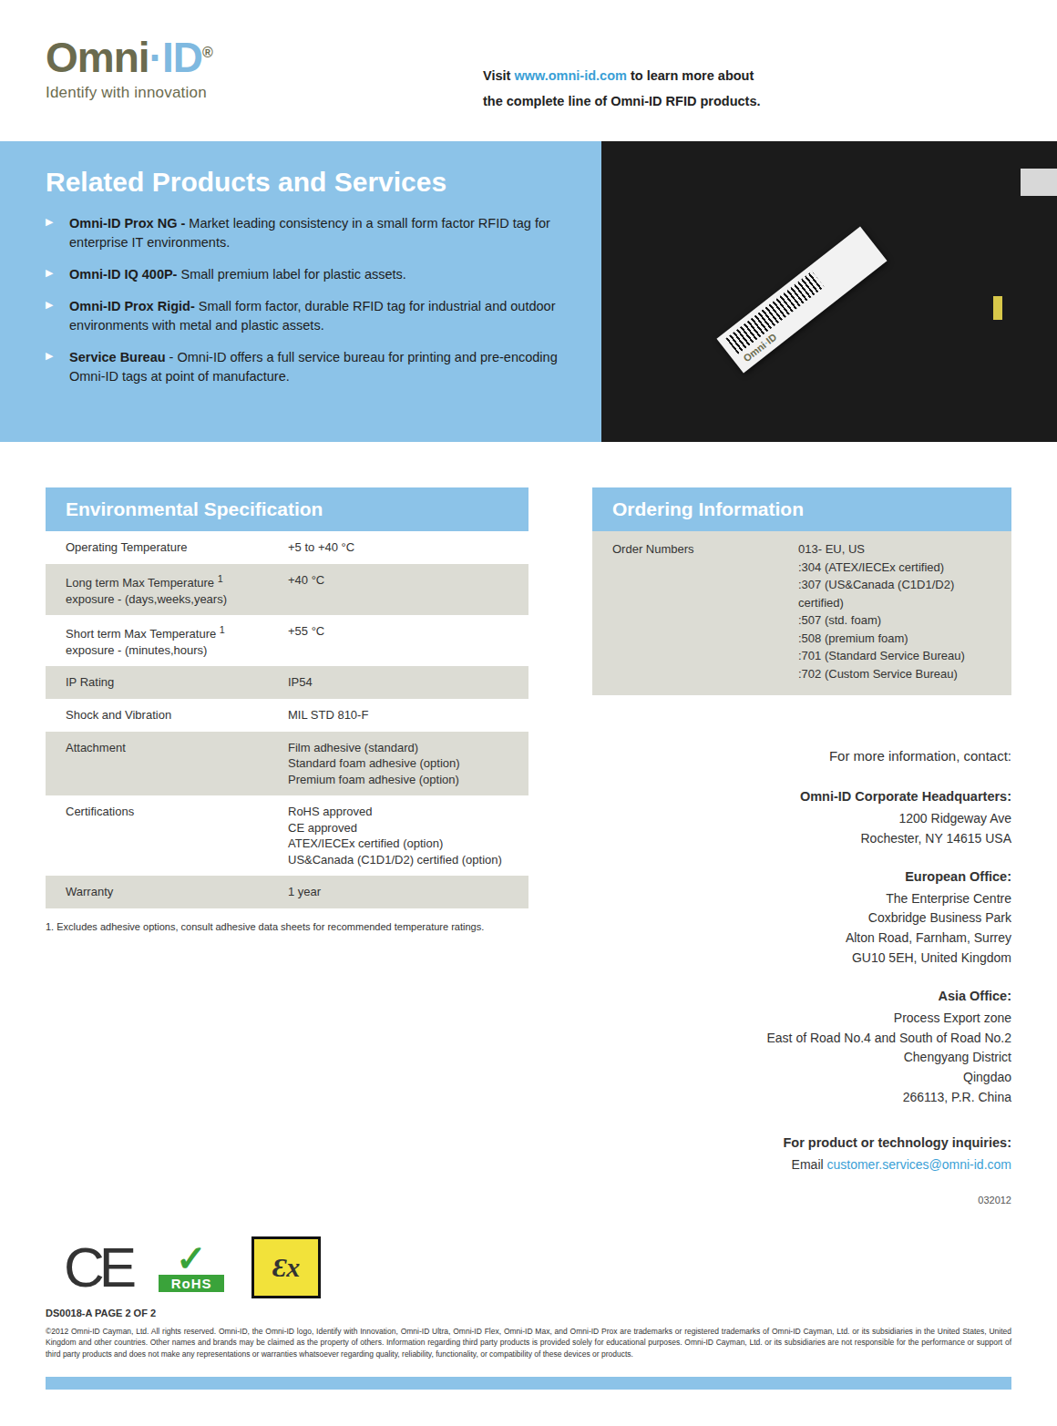Omni·ID®
Identify with innovation
Visit www.omni-id.com to learn more about
the complete line of Omni-ID RFID products.
Related Products and Services
Omni-ID Prox NG - Market leading consistency in a small form factor RFID tag for enterprise IT environments.
Omni-ID IQ 400P- Small premium label for plastic assets.
Omni-ID Prox Rigid- Small form factor, durable RFID tag for industrial and outdoor environments with metal and plastic assets.
Service Bureau - Omni-ID offers a full service bureau for printing and pre-encoding Omni-ID tags at point of manufacture.
Omni·ID
Environmental Specification
| Operating Temperature | +5 to +40 °C |
| Long term Max Temperature 1 exposure - (days,weeks,years) | +40 °C |
| Short term Max Temperature 1 exposure - (minutes,hours) | +55 °C |
| IP Rating | IP54 |
| Shock and Vibration | MIL STD 810-F |
| Attachment | Film adhesive (standard) Standard foam adhesive (option) Premium foam adhesive (option) |
| Certifications | RoHS approved CE approved ATEX/IECEx certified (option) US&Canada (C1D1/D2) certified (option) |
| Warranty | 1 year |
1. Excludes adhesive options, consult adhesive data sheets for recommended temperature ratings.
Ordering Information
| Order Numbers | 013- EU, US :304 (ATEX/IECEx certified) :307 (US&Canada (C1D1/D2) certified) :507 (std. foam) :508 (premium foam) :701 (Standard Service Bureau) :702 (Custom Service Bureau) |
For more information, contact:
Omni-ID Corporate Headquarters:
1200 Ridgeway Ave
Rochester, NY 14615 USA
European Office:
The Enterprise Centre
Coxbridge Business Park
Alton Road, Farnham, Surrey
GU10 5EH, United Kingdom
Asia Office:
Process Export zone
East of Road No.4 and South of Road No.2
Chengyang District
Qingdao
266113, P.R. China
For product or technology inquiries:
Email customer.services@omni-id.com
032012
CE
✓
RoHS
Ɛx
DS0018-A PAGE 2 OF 2
©2012 Omni-ID Cayman, Ltd. All rights reserved. Omni-ID, the Omni-ID logo, Identify with Innovation, Omni-ID Ultra, Omni-ID Flex, Omni-ID Max, and Omni-ID Prox are trademarks or registered trademarks of Omni-ID Cayman, Ltd. or its subsidiaries in the United States, United Kingdom and other countries. Other names and brands may be claimed as the property of others. Information regarding third party products is provided solely for educational purposes. Omni-ID Cayman, Ltd. or its subsidiaries are not responsible for the performance or support of third party products and does not make any representations or warranties whatsoever regarding quality, reliability, functionality, or compatibility of these devices or products.